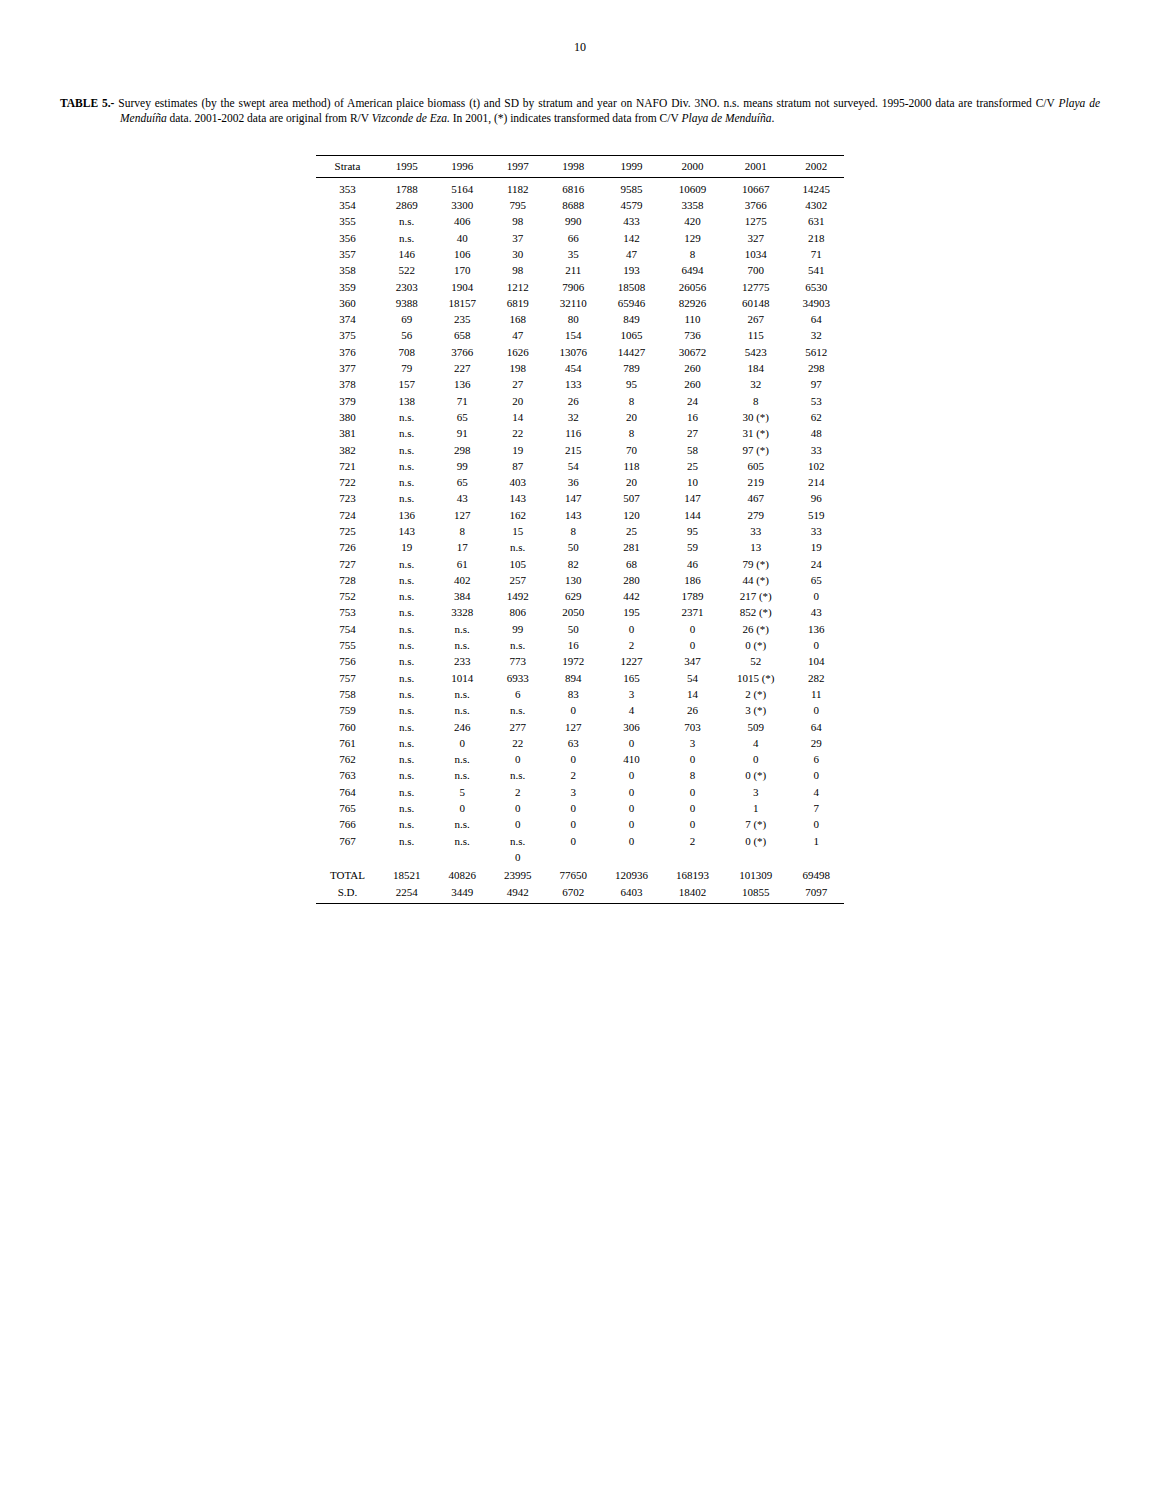10
TABLE 5.- Survey estimates (by the swept area method) of American plaice biomass (t) and SD by stratum and year on NAFO Div. 3NO. n.s. means stratum not surveyed. 1995-2000 data are transformed C/V Playa de Menduíña data. 2001-2002 data are original from R/V Vizconde de Eza. In 2001, (*) indicates transformed data from C/V Playa de Menduíña.
| Strata | 1995 | 1996 | 1997 | 1998 | 1999 | 2000 | 2001 | 2002 |
| --- | --- | --- | --- | --- | --- | --- | --- | --- |
| 353 | 1788 | 5164 | 1182 | 6816 | 9585 | 10609 | 10667 | 14245 |
| 354 | 2869 | 3300 | 795 | 8688 | 4579 | 3358 | 3766 | 4302 |
| 355 | n.s. | 406 | 98 | 990 | 433 | 420 | 1275 | 631 |
| 356 | n.s. | 40 | 37 | 66 | 142 | 129 | 327 | 218 |
| 357 | 146 | 106 | 30 | 35 | 47 | 8 | 1034 | 71 |
| 358 | 522 | 170 | 98 | 211 | 193 | 6494 | 700 | 541 |
| 359 | 2303 | 1904 | 1212 | 7906 | 18508 | 26056 | 12775 | 6530 |
| 360 | 9388 | 18157 | 6819 | 32110 | 65946 | 82926 | 60148 | 34903 |
| 374 | 69 | 235 | 168 | 80 | 849 | 110 | 267 | 64 |
| 375 | 56 | 658 | 47 | 154 | 1065 | 736 | 115 | 32 |
| 376 | 708 | 3766 | 1626 | 13076 | 14427 | 30672 | 5423 | 5612 |
| 377 | 79 | 227 | 198 | 454 | 789 | 260 | 184 | 298 |
| 378 | 157 | 136 | 27 | 133 | 95 | 260 | 32 | 97 |
| 379 | 138 | 71 | 20 | 26 | 8 | 24 | 8 | 53 |
| 380 | n.s. | 65 | 14 | 32 | 20 | 16 | 30 (*) | 62 |
| 381 | n.s. | 91 | 22 | 116 | 8 | 27 | 31 (*) | 48 |
| 382 | n.s. | 298 | 19 | 215 | 70 | 58 | 97 (*) | 33 |
| 721 | n.s. | 99 | 87 | 54 | 118 | 25 | 605 | 102 |
| 722 | n.s. | 65 | 403 | 36 | 20 | 10 | 219 | 214 |
| 723 | n.s. | 43 | 143 | 147 | 507 | 147 | 467 | 96 |
| 724 | 136 | 127 | 162 | 143 | 120 | 144 | 279 | 519 |
| 725 | 143 | 8 | 15 | 8 | 25 | 95 | 33 | 33 |
| 726 | 19 | 17 | n.s. | 50 | 281 | 59 | 13 | 19 |
| 727 | n.s. | 61 | 105 | 82 | 68 | 46 | 79 (*) | 24 |
| 728 | n.s. | 402 | 257 | 130 | 280 | 186 | 44 (*) | 65 |
| 752 | n.s. | 384 | 1492 | 629 | 442 | 1789 | 217 (*) | 0 |
| 753 | n.s. | 3328 | 806 | 2050 | 195 | 2371 | 852 (*) | 43 |
| 754 | n.s. | n.s. | 99 | 50 | 0 | 0 | 26 (*) | 136 |
| 755 | n.s. | n.s. | n.s. | 16 | 2 | 0 | 0 (*) | 0 |
| 756 | n.s. | 233 | 773 | 1972 | 1227 | 347 | 52 | 104 |
| 757 | n.s. | 1014 | 6933 | 894 | 165 | 54 | 1015 (*) | 282 |
| 758 | n.s. | n.s. | 6 | 83 | 3 | 14 | 2 (*) | 11 |
| 759 | n.s. | n.s. | n.s. | 0 | 4 | 26 | 3 (*) | 0 |
| 760 | n.s. | 246 | 277 | 127 | 306 | 703 | 509 | 64 |
| 761 | n.s. | 0 | 22 | 63 | 0 | 3 | 4 | 29 |
| 762 | n.s. | n.s. | 0 | 0 | 410 | 0 | 0 | 6 |
| 763 | n.s. | n.s. | n.s. | 2 | 0 | 8 | 0 (*) | 0 |
| 764 | n.s. | 5 | 2 | 3 | 0 | 0 | 3 | 4 |
| 765 | n.s. | 0 | 0 | 0 | 0 | 0 | 1 | 7 |
| 766 | n.s. | n.s. | 0 | 0 | 0 | 0 | 7 (*) | 0 |
| 767 | n.s. | n.s. | n.s. | 0 | 0 | 2 | 0 (*) | 1 |
| | | | 0 | | | | | |
| TOTAL | 18521 | 40826 | 23995 | 77650 | 120936 | 168193 | 101309 | 69498 |
| S.D. | 2254 | 3449 | 4942 | 6702 | 6403 | 18402 | 10855 | 7097 |